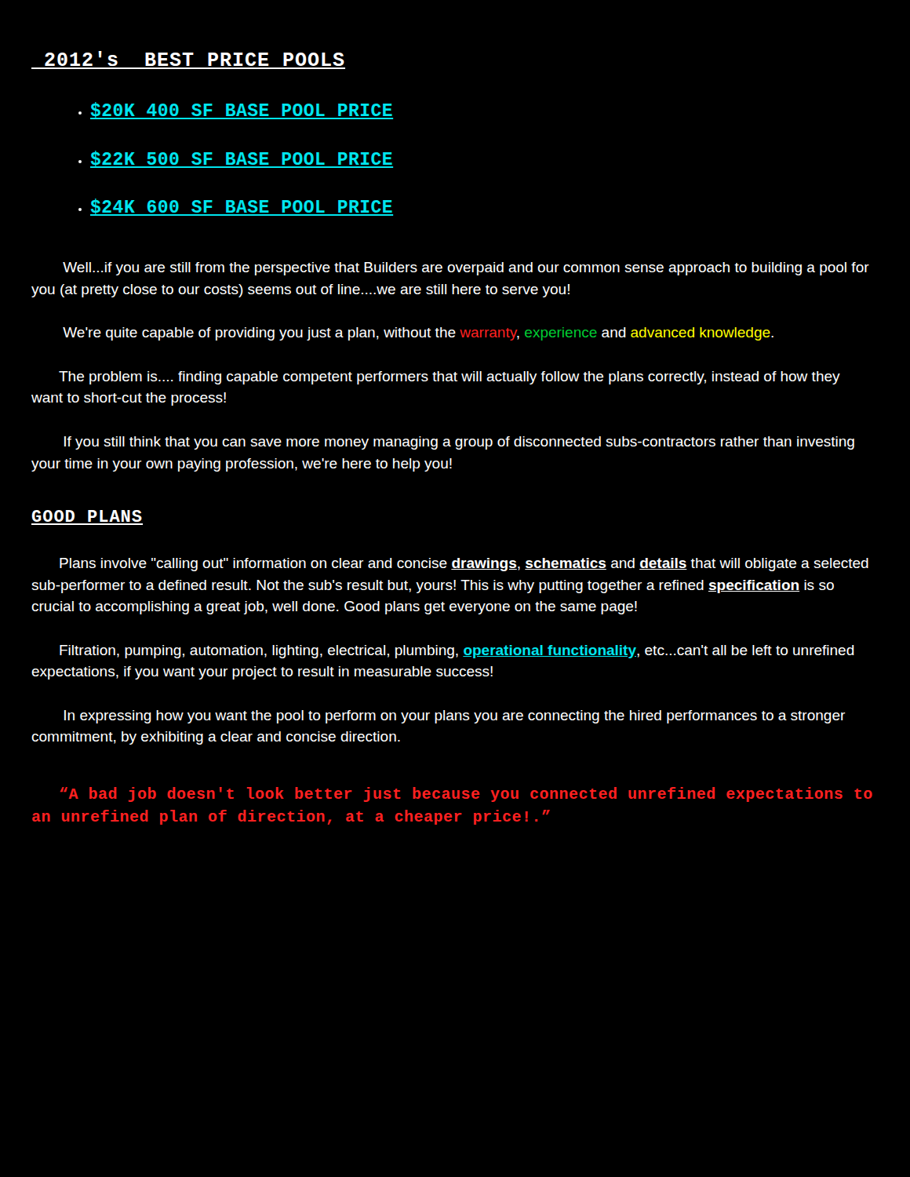2012's BEST PRICE POOLS
$20K 400 SF BASE POOL PRICE
$22K 500 SF BASE POOL PRICE
$24K 600 SF BASE POOL PRICE
Well...if you are still from the perspective that Builders are overpaid and our common sense approach to building a pool for you (at pretty close to our costs) seems out of line....we are still here to serve you!
We're quite capable of providing you just a plan, without the warranty, experience and advanced knowledge.
The problem is.... finding capable competent performers that will actually follow the plans correctly, instead of how they want to short-cut the process!
If you still think that you can save more money managing a group of disconnected subs-contractors rather than investing your time in your own paying profession, we're here to help you!
GOOD PLANS
Plans involve "calling out" information on clear and concise drawings, schematics and details that will obligate a selected sub-performer to a defined result. Not the sub's result but, yours! This is why putting together a refined specification is so crucial to accomplishing a great job, well done. Good plans get everyone on the same page!
Filtration, pumping, automation, lighting, electrical, plumbing, operational functionality, etc...can't all be left to unrefined expectations, if you want your project to result in measurable success!
In expressing how you want the pool to perform on your plans you are connecting the hired performances to a stronger commitment, by exhibiting a clear and concise direction.
“A bad job doesn't look better just because you connected unrefined expectations to an unrefined plan of direction, at a cheaper price!.”